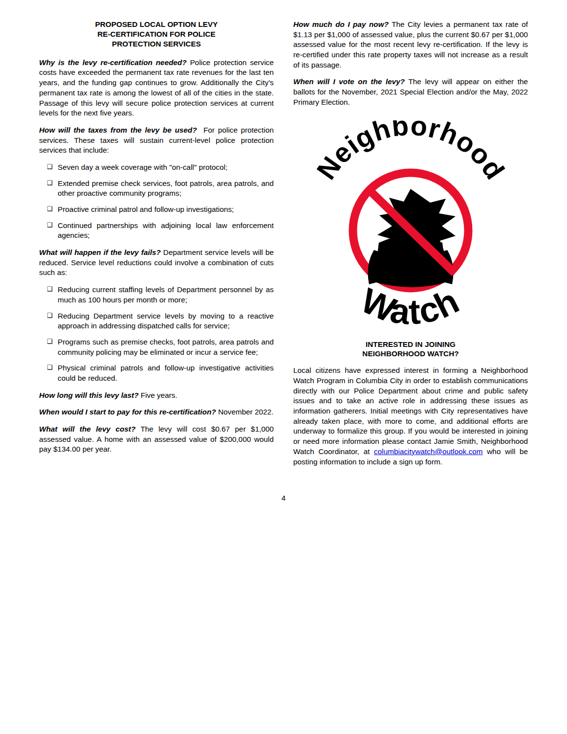Proposed Local Option Levy
Re-Certification for Police
Protection Services
Why is the levy re-certification needed? Police protection service costs have exceeded the permanent tax rate revenues for the last ten years, and the funding gap continues to grow. Additionally the City's permanent tax rate is among the lowest of all of the cities in the state. Passage of this levy will secure police protection services at current levels for the next five years.
How will the taxes from the levy be used? For police protection services. These taxes will sustain current-level police protection services that include:
Seven day a week coverage with "on-call" protocol;
Extended premise check services, foot patrols, area patrols, and other proactive community programs;
Proactive criminal patrol and follow-up investigations;
Continued partnerships with adjoining local law enforcement agencies;
What will happen if the levy fails? Department service levels will be reduced. Service level reductions could involve a combination of cuts such as:
Reducing current staffing levels of Department personnel by as much as 100 hours per month or more;
Reducing Department service levels by moving to a reactive approach in addressing dispatched calls for service;
Programs such as premise checks, foot patrols, area patrols and community policing may be eliminated or incur a service fee;
Physical criminal patrols and follow-up investigative activities could be reduced.
How long will this levy last? Five years.
When would I start to pay for this re-certification? November 2022.
What will the levy cost? The levy will cost $0.67 per $1,000 assessed value. A home with an assessed value of $200,000 would pay $134.00 per year.
How much do I pay now? The City levies a permanent tax rate of $1.13 per $1,000 of assessed value, plus the current $0.67 per $1,000 assessed value for the most recent levy re-certification. If the levy is re-certified under this rate property taxes will not increase as a result of its passage.
When will I vote on the levy? The levy will appear on either the ballots for the November, 2021 Special Election and/or the May, 2022 Primary Election.
Neighborhood Watch
Interested in Joining
Neighborhood Watch?
Local citizens have expressed interest in forming a Neighborhood Watch Program in Columbia City in order to establish communications directly with our Police Department about crime and public safety issues and to take an active role in addressing these issues as information gatherers. Initial meetings with City representatives have already taken place, with more to come, and additional efforts are underway to formalize this group. If you would be interested in joining or need more information please contact Jamie Smith, Neighborhood Watch Coordinator, at columbiacitywatch@outlook.com who will be posting information to include a sign up form.
4